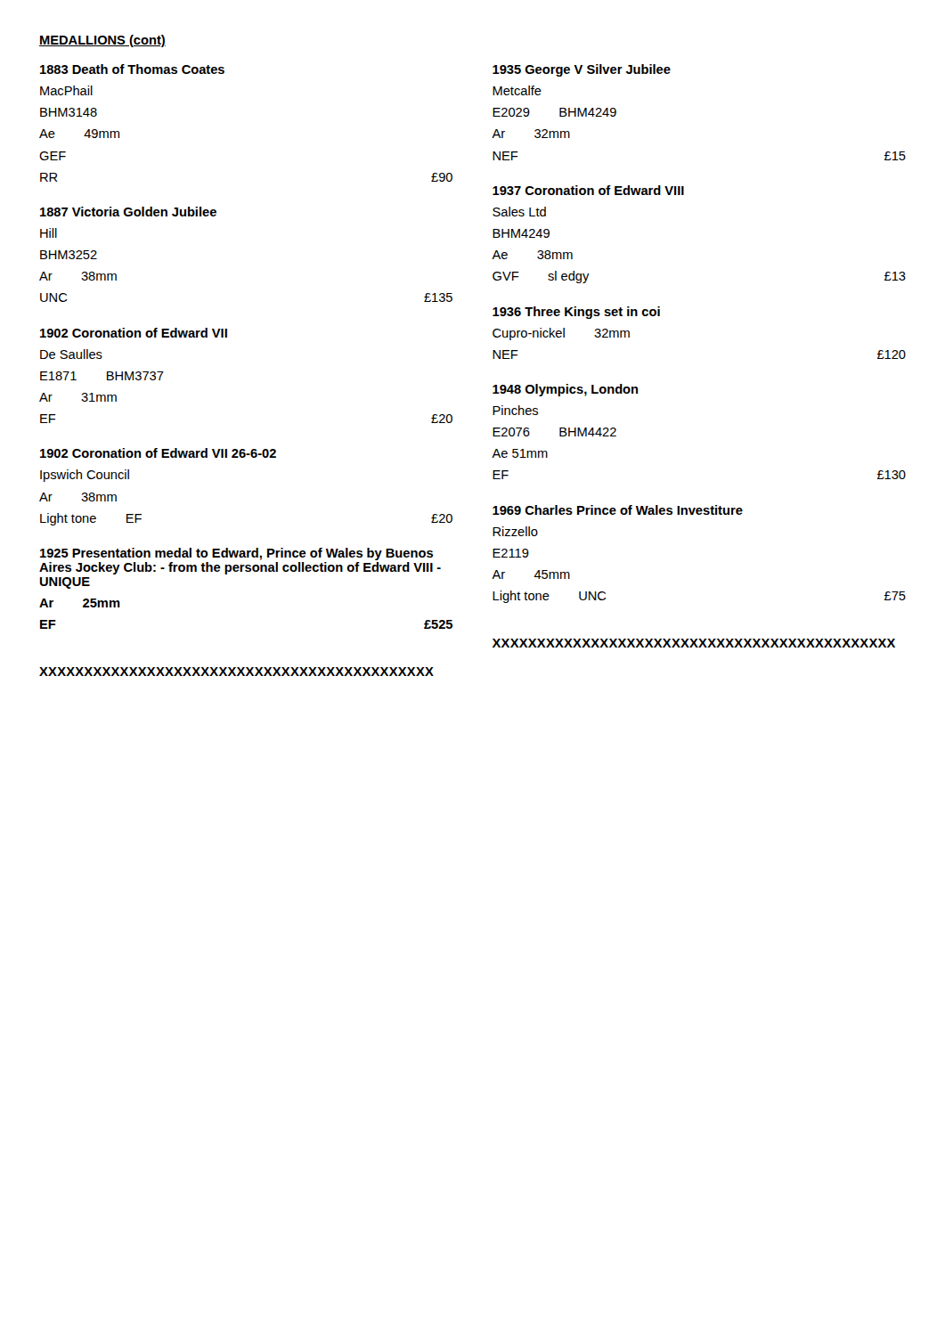MEDALLIONS (cont)
1883 Death of Thomas Coates
MacPhail
BHM3148
Ae 49mm
GEF
RR£90
1887 Victoria Golden Jubilee
Hill
BHM3252
Ar 38mm
UNC£135
1902 Coronation of Edward VII
De Saulles
E1871 BHM3737
Ar 31mm
EF£20
1902 Coronation of Edward VII 26-6-02
Ipswich Council
Ar 38mm
Light tone EF£20
1925 Presentation medal to Edward, Prince of Wales by Buenos Aires Jockey Club: - from the personal collection of Edward VIII - UNIQUE
Ar 25mm
EF£525
XXXXXXXXXXXXXXXXXXXXXXXXXXXXXXXXXXXXXXXXXXXX
1935 George V Silver Jubilee
Metcalfe
E2029 BHM4249
Ar 32mm
NEF£15
1937 Coronation of Edward VIII
Sales Ltd
BHM4249
Ae 38mm
GVF sl edgy£13
1936 Three Kings set in coi
Cupro-nickel 32mm
NEF£120
1948 Olympics, London
Pinches
E2076 BHM4422
Ae 51mm
EF£130
1969 Charles Prince of Wales Investiture
Rizzello
E2119
Ar 45mm
Light tone UNC£75
XXXXXXXXXXXXXXXXXXXXXXXXXXXXXXXXXXXXXXXXXXXXX